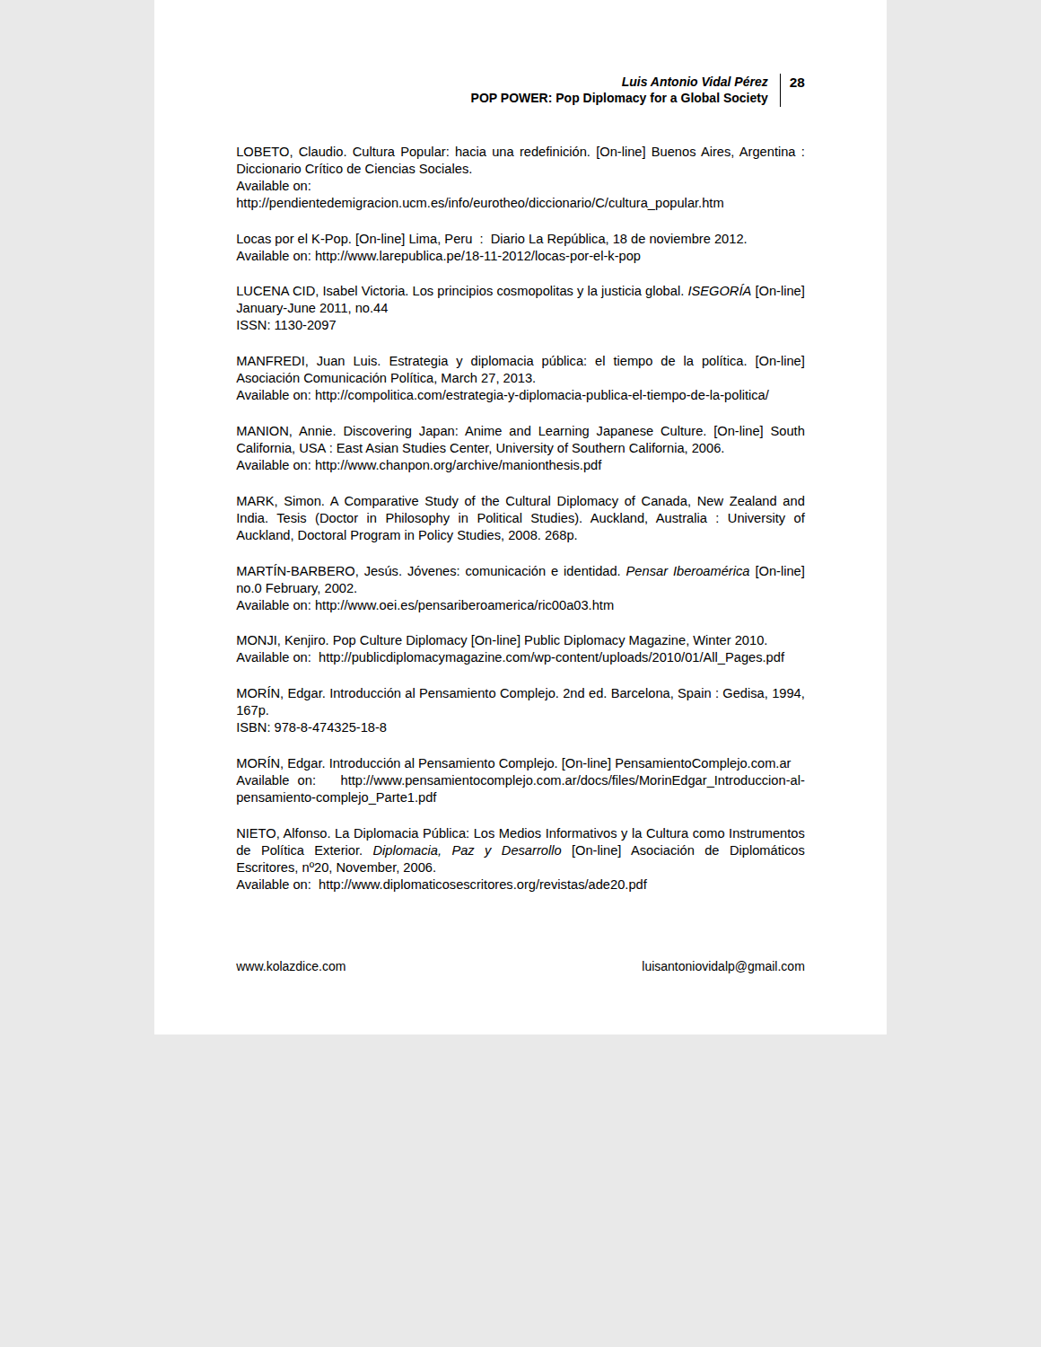Luis Antonio Vidal Pérez
POP POWER: Pop Diplomacy for a Global Society
28
LOBETO, Claudio. Cultura Popular: hacia una redefinición. [On-line] Buenos Aires, Argentina : Diccionario Crítico de Ciencias Sociales. Available on: http://pendientedemigracion.ucm.es/info/eurotheo/diccionario/C/cultura_popular.htm
Locas por el K-Pop. [On-line] Lima, Peru : Diario La República, 18 de noviembre 2012. Available on: http://www.larepublica.pe/18-11-2012/locas-por-el-k-pop
LUCENA CID, Isabel Victoria. Los principios cosmopolitas y la justicia global. ISEGORÍA [On-line] January-June 2011, no.44 ISSN: 1130-2097
MANFREDI, Juan Luis. Estrategia y diplomacia pública: el tiempo de la política. [On-line] Asociación Comunicación Política, March 27, 2013. Available on: http://compolitica.com/estrategia-y-diplomacia-publica-el-tiempo-de-la-politica/
MANION, Annie. Discovering Japan: Anime and Learning Japanese Culture. [On-line] South California, USA : East Asian Studies Center, University of Southern California, 2006. Available on: http://www.chanpon.org/archive/manionthesis.pdf
MARK, Simon. A Comparative Study of the Cultural Diplomacy of Canada, New Zealand and India. Tesis (Doctor in Philosophy in Political Studies). Auckland, Australia : University of Auckland, Doctoral Program in Policy Studies, 2008. 268p.
MARTÍN-BARBERO, Jesús. Jóvenes: comunicación e identidad. Pensar Iberoamérica [On-line] no.0 February, 2002. Available on: http://www.oei.es/pensariberoamerica/ric00a03.htm
MONJI, Kenjiro. Pop Culture Diplomacy [On-line] Public Diplomacy Magazine, Winter 2010. Available on: http://publicdiplomacymagazine.com/wp-content/uploads/2010/01/All_Pages.pdf
MORÍN, Edgar. Introducción al Pensamiento Complejo. 2nd ed. Barcelona, Spain : Gedisa, 1994, 167p. ISBN: 978-8-474325-18-8
MORÍN, Edgar. Introducción al Pensamiento Complejo. [On-line] PensamientoComplejo.com.ar Available on: http://www.pensamientocomplejo.com.ar/docs/files/MorinEdgar_Introduccion-al-pensamiento-complejo_Parte1.pdf
NIETO, Alfonso. La Diplomacia Pública: Los Medios Informativos y la Cultura como Instrumentos de Política Exterior. Diplomacia, Paz y Desarrollo [On-line] Asociación de Diplomáticos Escritores, nº20, November, 2006. Available on: http://www.diplomaticosescritores.org/revistas/ade20.pdf
www.kolazdice.com luisantoniovidalp@gmail.com